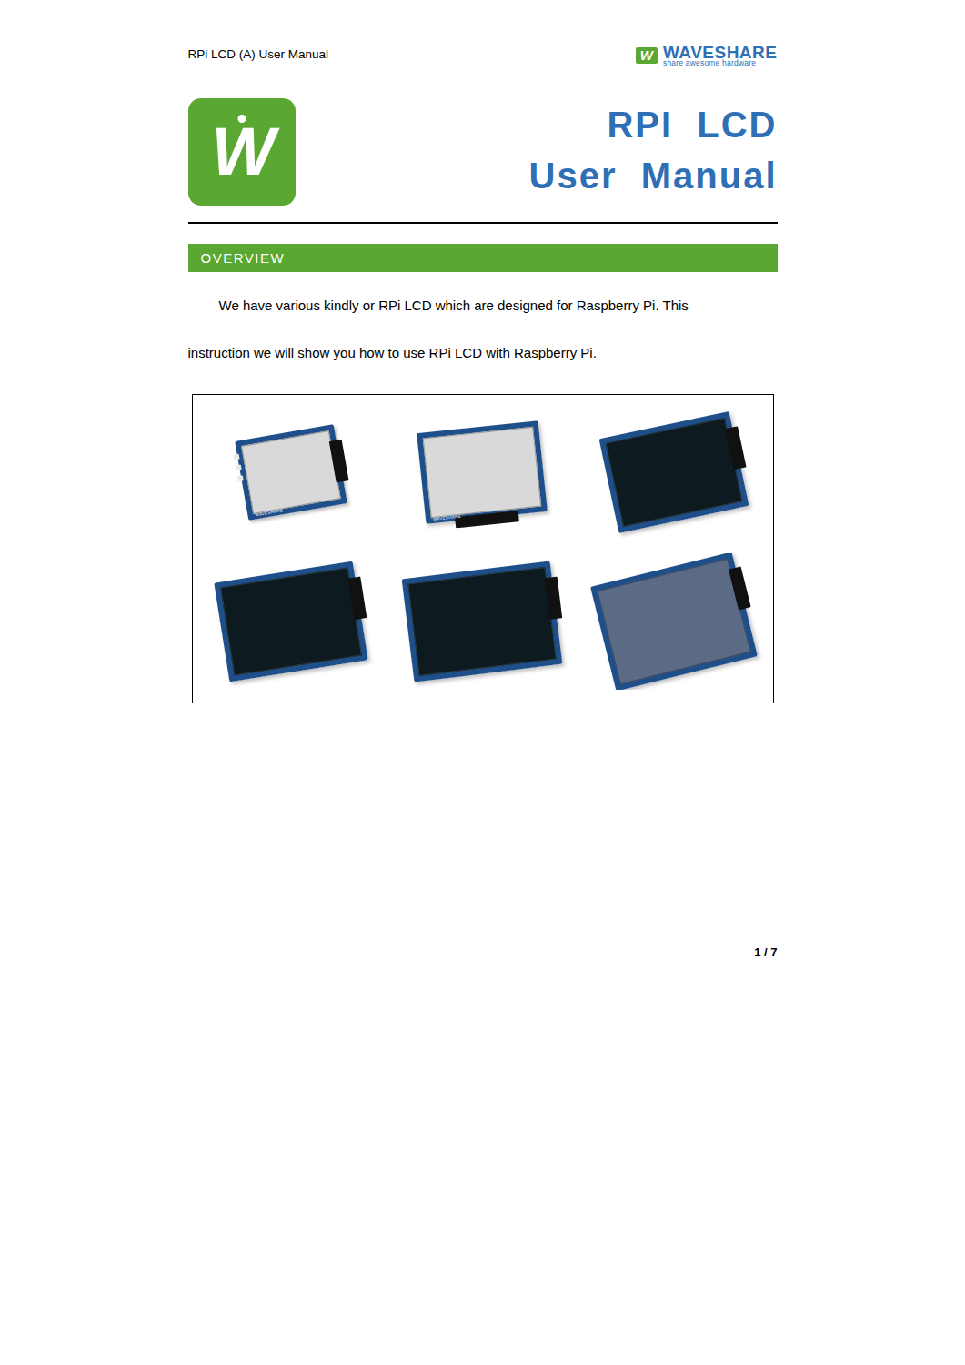RPi LCD (A) User Manual
W WAVESHARE share awesome hardware
W
RPI LCD
User Manual
OVERVIEW
We have various kindly or RPi LCD which are designed for Raspberry Pi. This
instruction we will show you how to use RPi LCD with Raspberry Pi.
WAVESHARE
WAVESHARE
1 / 7